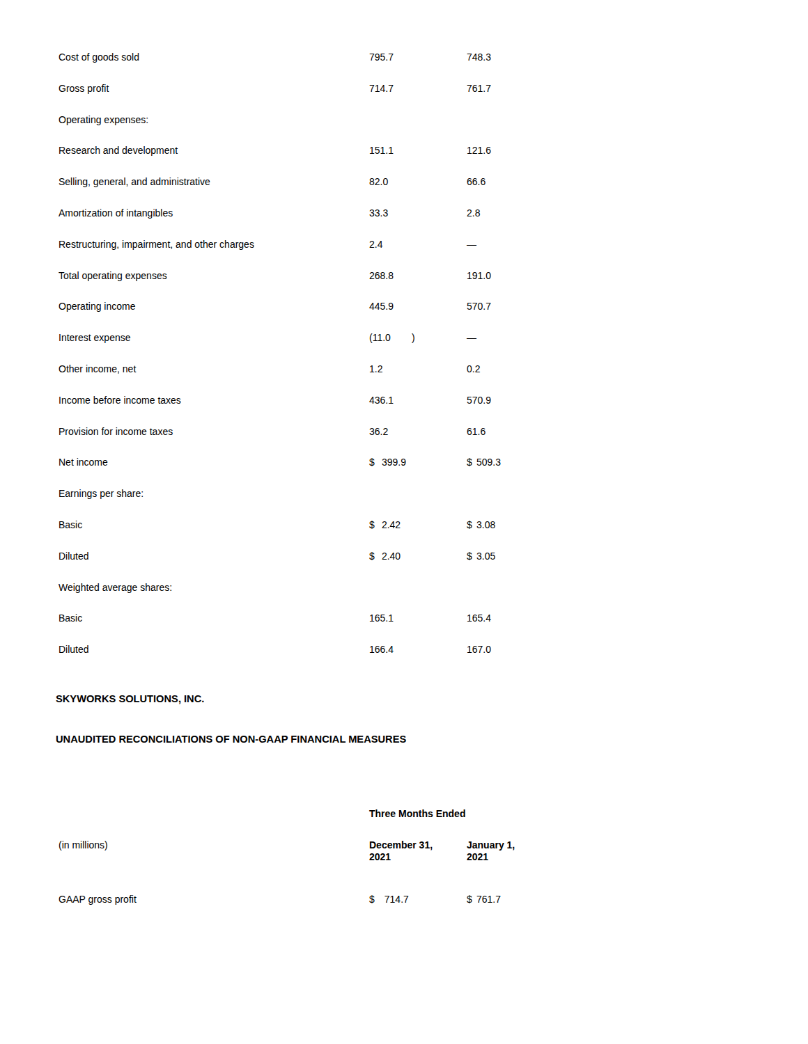| Cost of goods sold | 795.7 | 748.3 | |
| Gross profit | 714.7 | 761.7 | |
| Operating expenses: | | | |
| Research and development | 151.1 | 121.6 | |
| Selling, general, and administrative | 82.0 | 66.6 | |
| Amortization of intangibles | 33.3 | 2.8 | |
| Restructuring, impairment, and other charges | 2.4 | — | |
| Total operating expenses | 268.8 | 191.0 | |
| Operating income | 445.9 | 570.7 | |
| Interest expense | (11.0 ) | — | |
| Other income, net | 1.2 | 0.2 | |
| Income before income taxes | 436.1 | 570.9 | |
| Provision for income taxes | 36.2 | 61.6 | |
| Net income | $ 399.9 | $ 509.3 | |
| Earnings per share: | | | |
| Basic | $ 2.42 | $ 3.08 | |
| Diluted | $ 2.40 | $ 3.05 | |
| Weighted average shares: | | | |
| Basic | 165.1 | 165.4 | |
| Diluted | 166.4 | 167.0 | |
SKYWORKS SOLUTIONS, INC.
UNAUDITED RECONCILIATIONS OF NON-GAAP FINANCIAL MEASURES
| | Three Months Ended | |
| (in millions) | December 31, 2021 | January 1, 2021 | |
| GAAP gross profit | $ 714.7 | $ 761.7 | |